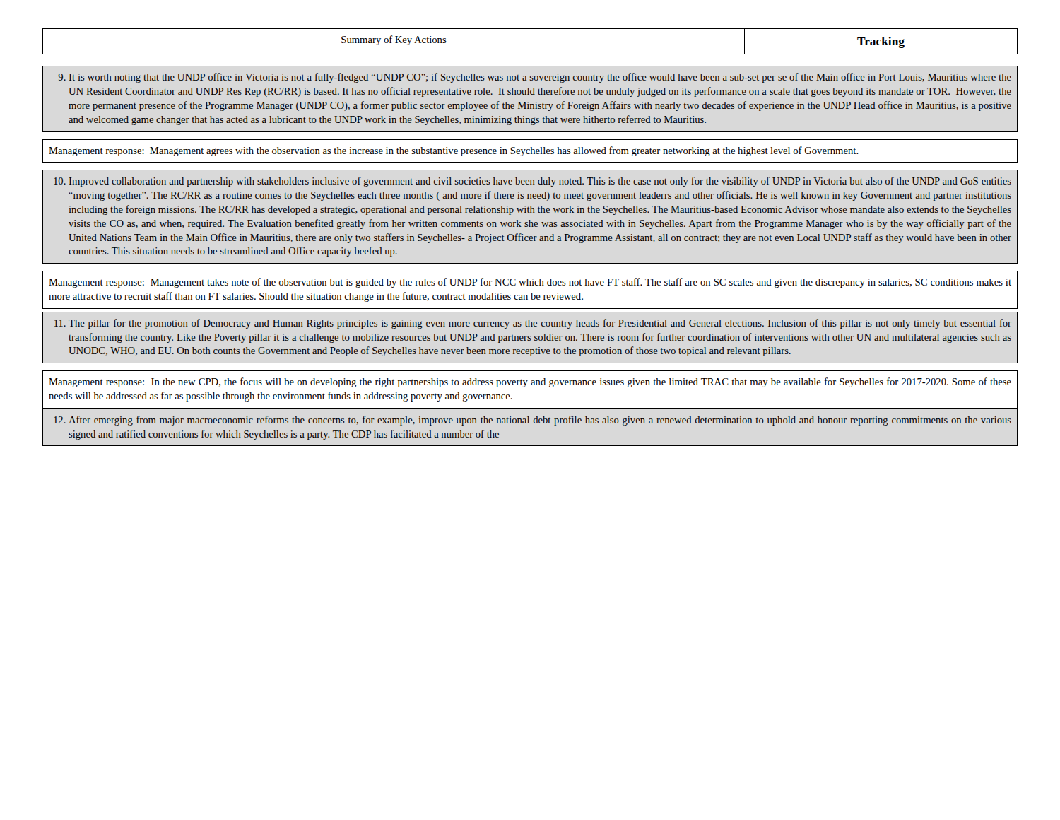| Summary of Key Actions | Tracking |
| It is worth noting that the UNDP office in Victoria is not a fully-fledged “UNDP CO”; if Seychelles was not a sovereign country the office would have been a sub-set per se of the Main office in Port Louis, Mauritius where the UN Resident Coordinator and UNDP Res Rep (RC/RR) is based. It has no official representative role. It should therefore not be unduly judged on its performance on a scale that goes beyond its mandate or TOR. However, the more permanent presence of the Programme Manager (UNDP CO), a former public sector employee of the Ministry of Foreign Affairs with nearly two decades of experience in the UNDP Head office in Mauritius, is a positive and welcomed game changer that has acted as a lubricant to the UNDP work in the Seychelles, minimizing things that were hitherto referred to Mauritius. |
| Management response: Management agrees with the observation as the increase in the substantive presence in Seychelles has allowed from greater networking at the highest level of Government. |
| Improved collaboration and partnership with stakeholders inclusive of government and civil societies have been duly noted. This is the case not only for the visibility of UNDP in Victoria but also of the UNDP and GoS entities “moving together”. The RC/RR as a routine comes to the Seychelles each three months ( and more if there is need) to meet government leaderrs and other officials. He is well known in key Government and partner institutions including the foreign missions. The RC/RR has developed a strategic, operational and personal relationship with the work in the Seychelles. The Mauritius-based Economic Advisor whose mandate also extends to the Seychelles visits the CO as, and when, required. The Evaluation benefited greatly from her written comments on work she was associated with in Seychelles. Apart from the Programme Manager who is by the way officially part of the United Nations Team in the Main Office in Mauritius, there are only two staffers in Seychelles- a Project Officer and a Programme Assistant, all on contract; they are not even Local UNDP staff as they would have been in other countries. This situation needs to be streamlined and Office capacity beefed up. |
| Management response: Management takes note of the observation but is guided by the rules of UNDP for NCC which does not have FT staff. The staff are on SC scales and given the discrepancy in salaries, SC conditions makes it more attractive to recruit staff than on FT salaries. Should the situation change in the future, contract modalities can be reviewed. |
| The pillar for the promotion of Democracy and Human Rights principles is gaining even more currency as the country heads for Presidential and General elections. Inclusion of this pillar is not only timely but essential for transforming the country. Like the Poverty pillar it is a challenge to mobilize resources but UNDP and partners soldier on. There is room for further coordination of interventions with other UN and multilateral agencies such as UNODC, WHO, and EU. On both counts the Government and People of Seychelles have never been more receptive to the promotion of those two topical and relevant pillars. |
| Management response: In the new CPD, the focus will be on developing the right partnerships to address poverty and governance issues given the limited TRAC that may be available for Seychelles for 2017-2020. Some of these needs will be addressed as far as possible through the environment funds in addressing poverty and governance. |
| After emerging from major macroeconomic reforms the concerns to, for example, improve upon the national debt profile has also given a renewed determination to uphold and honour reporting commitments on the various signed and ratified conventions for which Seychelles is a party. The CDP has facilitated a number of the |